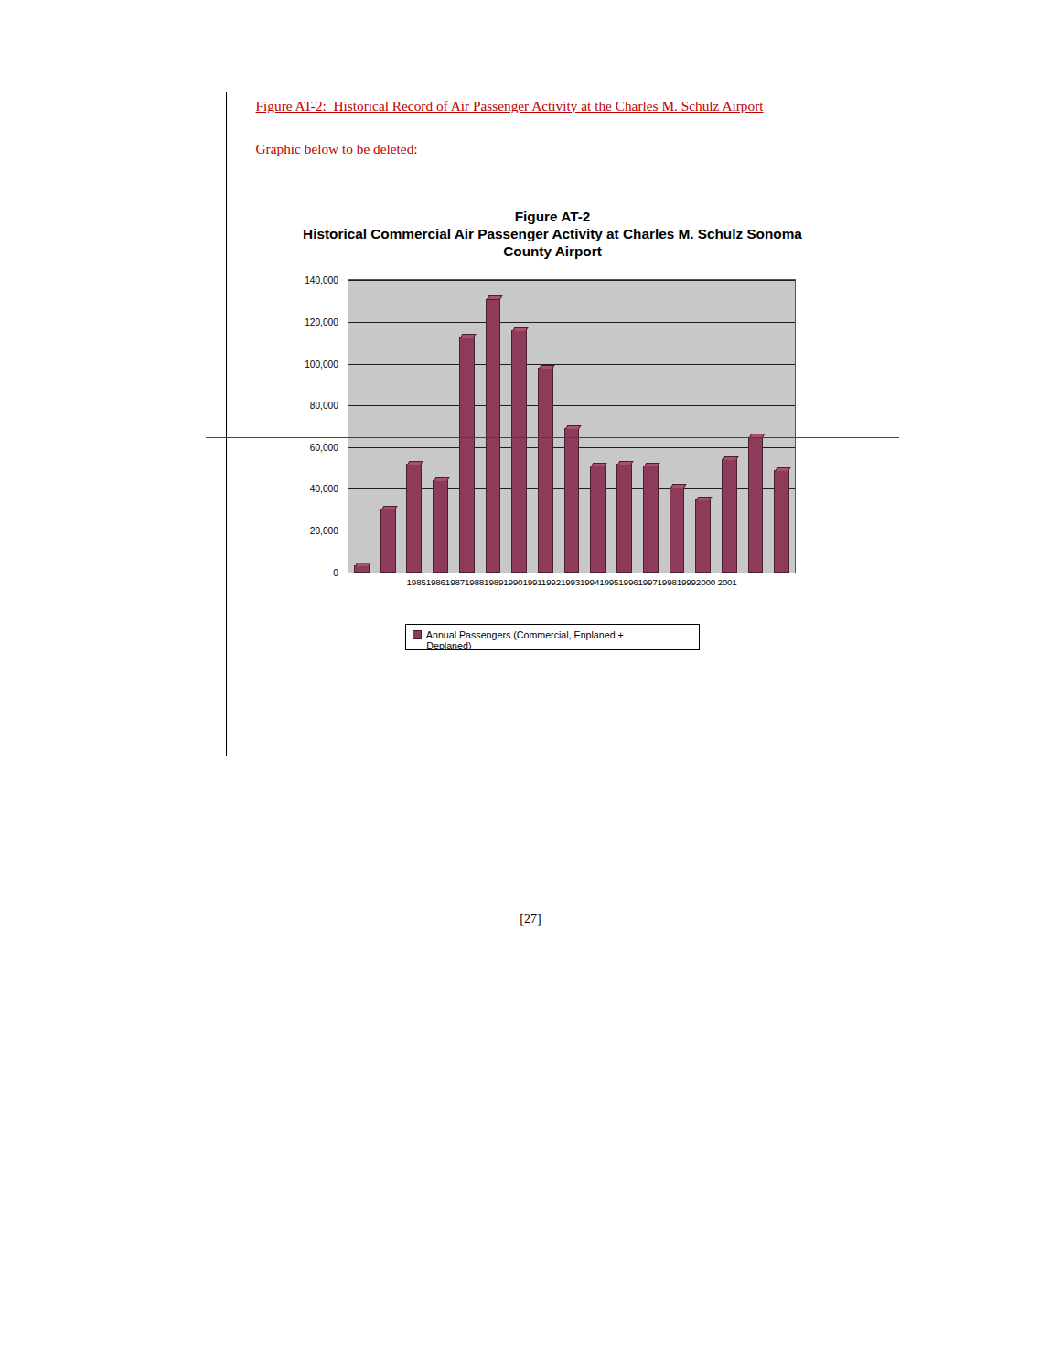Figure AT-2: Historical Record of Air Passenger Activity at the Charles M. Schulz Airport
Graphic below to be deleted:
Figure AT-2
Historical Commercial Air Passenger Activity at Charles M. Schulz Sonoma
County Airport
140,000 120,000 100,000 80,000 60,000 40,000 20,000 0
1985198619871988198919901991199219931994199519961997199819992000 2001
Annual Passengers (Commercial, Enplaned +
Deplaned)
[27]